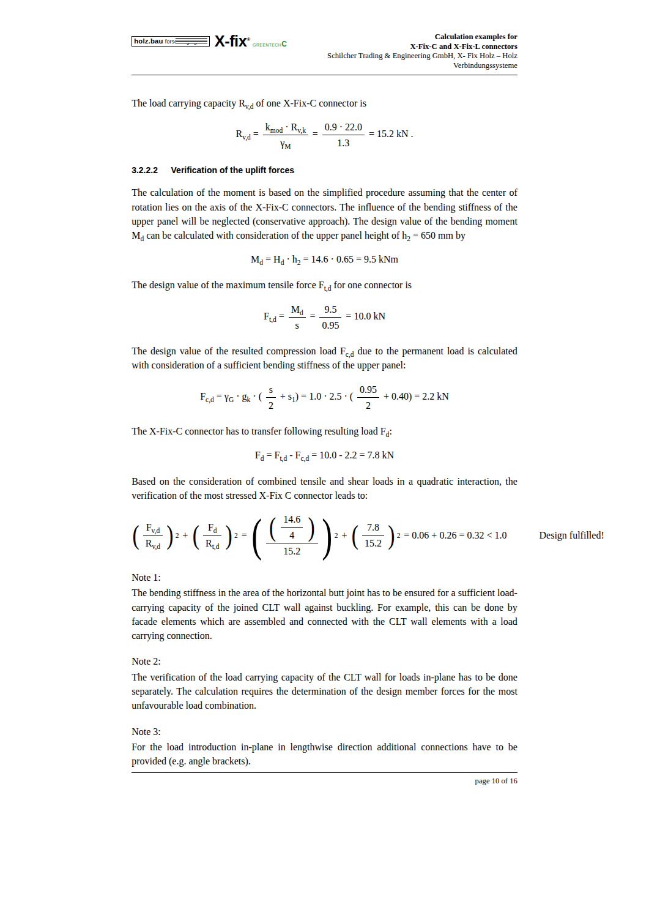holz.bau forschungs gmbh X-fix® GREENTECHC
Calculation examples for
X-Fix-C and X-Fix-L connectors
Schilcher Trading & Engineering GmbH, X- Fix Holz – Holz Verbindungssysteme
The load carrying capacity Rv,d of one X-Fix-C connector is
Rv,d = kmod · Rv,k γM = 0.9 · 22.0 1.3 = 15.2 kN .
3.2.2.2 Verification of the uplift forces
The calculation of the moment is based on the simplified procedure assuming that the center of rotation lies on the axis of the X-Fix-C connectors. The influence of the bending stiffness of the upper panel will be neglected (conservative approach). The design value of the bending moment Md can be calculated with consideration of the upper panel height of h2 = 650 mm by
Md = Hd · h2 = 14.6 · 0.65 = 9.5 kNm
The design value of the maximum tensile force Ft,d for one connector is
Ft,d = Md s = 9.5 0.95 = 10.0 kN
The design value of the resulted compression load Fc,d due to the permanent load is calculated with consideration of a sufficient bending stiffness of the upper panel:
Fc,d = γG · gk · ( s 2 + s1) = 1.0 · 2.5 · ( 0.95 2 + 0.40) = 2.2 kN
The X-Fix-C connector has to transfer following resulting load Fd:
Fd = Ft,d - Fc,d = 10.0 - 2.2 = 7.8 kN
Based on the consideration of combined tensile and shear loads in a quadratic interaction, the verification of the most stressed X-Fix C connector leads to:
( Fv,d Rv,d ) 2 + ( Fd Rt,d ) 2 = ( ( 14.6 4 ) 15.2 ) 2 + ( 7.8 15.2 ) 2 = 0.06 + 0.26 = 0.32 < 1.0 Design fulfilled!
Note 1:
The bending stiffness in the area of the horizontal butt joint has to be ensured for a sufficient load-carrying capacity of the joined CLT wall against buckling. For example, this can be done by facade elements which are assembled and connected with the CLT wall elements with a load carrying connection.
Note 2:
The verification of the load carrying capacity of the CLT wall for loads in-plane has to be done separately. The calculation requires the determination of the design member forces for the most unfavourable load combination.
Note 3:
For the load introduction in-plane in lengthwise direction additional connections have to be provided (e.g. angle brackets).
page 10 of 16